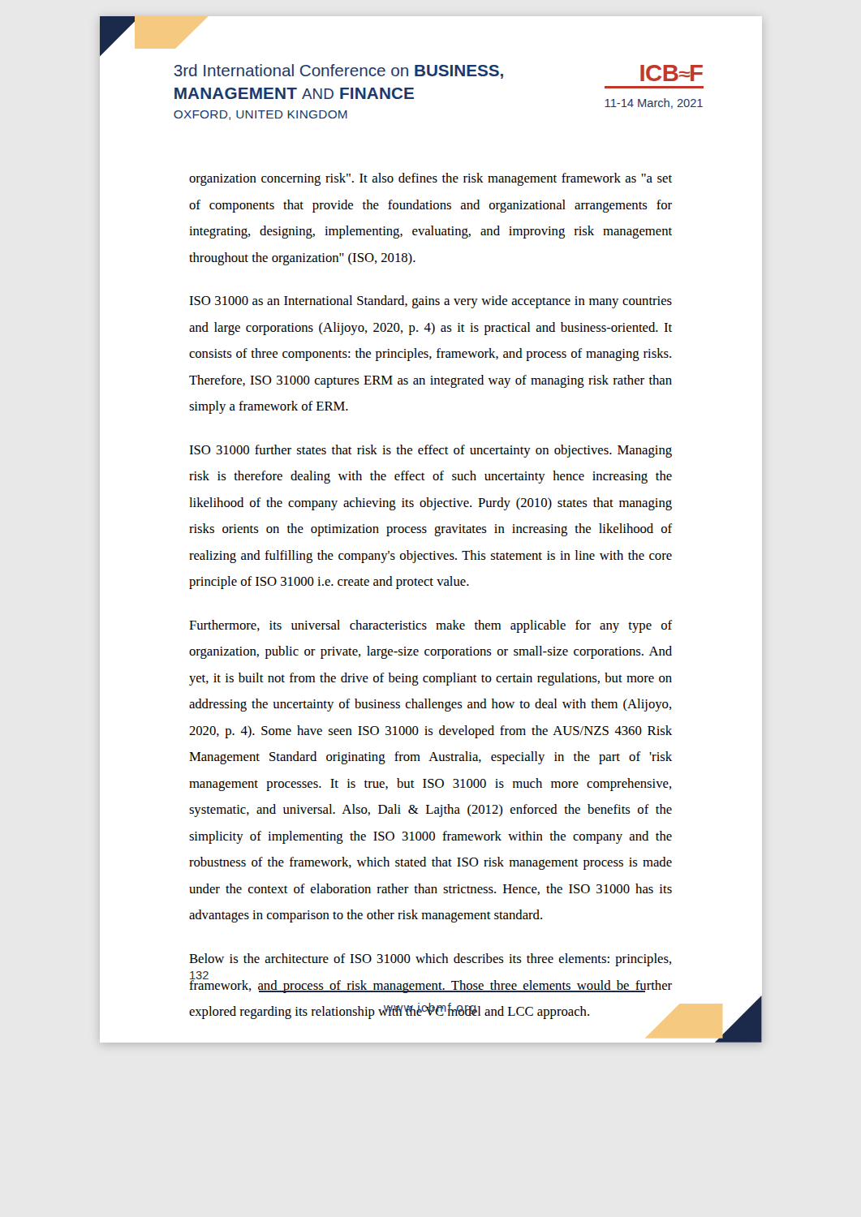3rd International Conference on BUSINESS,
MANAGEMENT AND FINANCE
OXFORD, UNITED KINGDOM
ICB≈F
11-14 March, 2021
organization concerning risk". It also defines the risk management framework as "a set of components that provide the foundations and organizational arrangements for integrating, designing, implementing, evaluating, and improving risk management throughout the organization" (ISO, 2018).
ISO 31000 as an International Standard, gains a very wide acceptance in many countries and large corporations (Alijoyo, 2020, p. 4) as it is practical and business-oriented. It consists of three components: the principles, framework, and process of managing risks. Therefore, ISO 31000 captures ERM as an integrated way of managing risk rather than simply a framework of ERM.
ISO 31000 further states that risk is the effect of uncertainty on objectives. Managing risk is therefore dealing with the effect of such uncertainty hence increasing the likelihood of the company achieving its objective. Purdy (2010) states that managing risks orients on the optimization process gravitates in increasing the likelihood of realizing and fulfilling the company's objectives. This statement is in line with the core principle of ISO 31000 i.e. create and protect value.
Furthermore, its universal characteristics make them applicable for any type of organization, public or private, large-size corporations or small-size corporations. And yet, it is built not from the drive of being compliant to certain regulations, but more on addressing the uncertainty of business challenges and how to deal with them (Alijoyo, 2020, p. 4). Some have seen ISO 31000 is developed from the AUS/NZS 4360 Risk Management Standard originating from Australia, especially in the part of 'risk management processes. It is true, but ISO 31000 is much more comprehensive, systematic, and universal. Also, Dali & Lajtha (2012) enforced the benefits of the simplicity of implementing the ISO 31000 framework within the company and the robustness of the framework, which stated that ISO risk management process is made under the context of elaboration rather than strictness. Hence, the ISO 31000 has its advantages in comparison to the other risk management standard.
Below is the architecture of ISO 31000 which describes its three elements: principles, framework, and process of risk management. Those three elements would be further explored regarding its relationship with the VC model and LCC approach.
132
www.icbmf.org